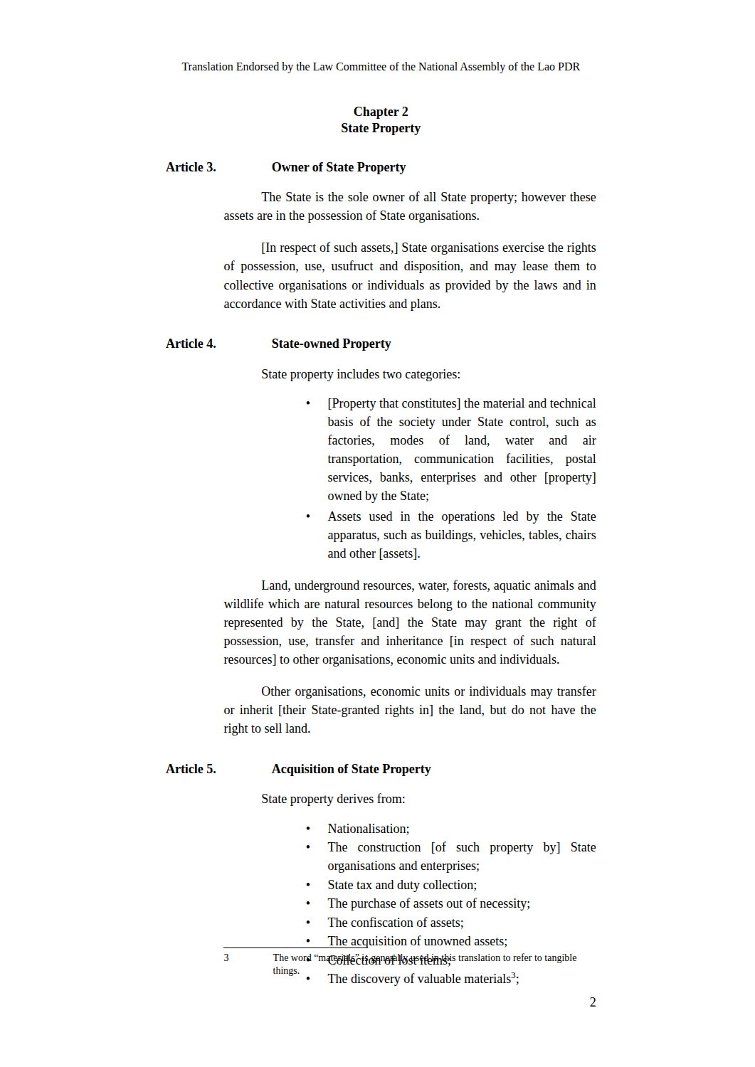Translation Endorsed by the Law Committee of the National Assembly of the Lao PDR
Chapter 2 State Property
Article 3. Owner of State Property
The State is the sole owner of all State property; however these assets are in the possession of State organisations.
[In respect of such assets,] State organisations exercise the rights of possession, use, usufruct and disposition, and may lease them to collective organisations or individuals as provided by the laws and in accordance with State activities and plans.
Article 4. State-owned Property
State property includes two categories:
[Property that constitutes] the material and technical basis of the society under State control, such as factories, modes of land, water and air transportation, communication facilities, postal services, banks, enterprises and other [property] owned by the State;
Assets used in the operations led by the State apparatus, such as buildings, vehicles, tables, chairs and other [assets].
Land, underground resources, water, forests, aquatic animals and wildlife which are natural resources belong to the national community represented by the State, [and] the State may grant the right of possession, use, transfer and inheritance [in respect of such natural resources] to other organisations, economic units and individuals.
Other organisations, economic units or individuals may transfer or inherit [their State-granted rights in] the land, but do not have the right to sell land.
Article 5. Acquisition of State Property
State property derives from:
Nationalisation;
The construction [of such property by] State organisations and enterprises;
State tax and duty collection;
The purchase of assets out of necessity;
The confiscation of assets;
The acquisition of unowned assets;
Collection of lost items;
The discovery of valuable materials3;
3 The word “materials” is generally used in this translation to refer to tangible things.
2